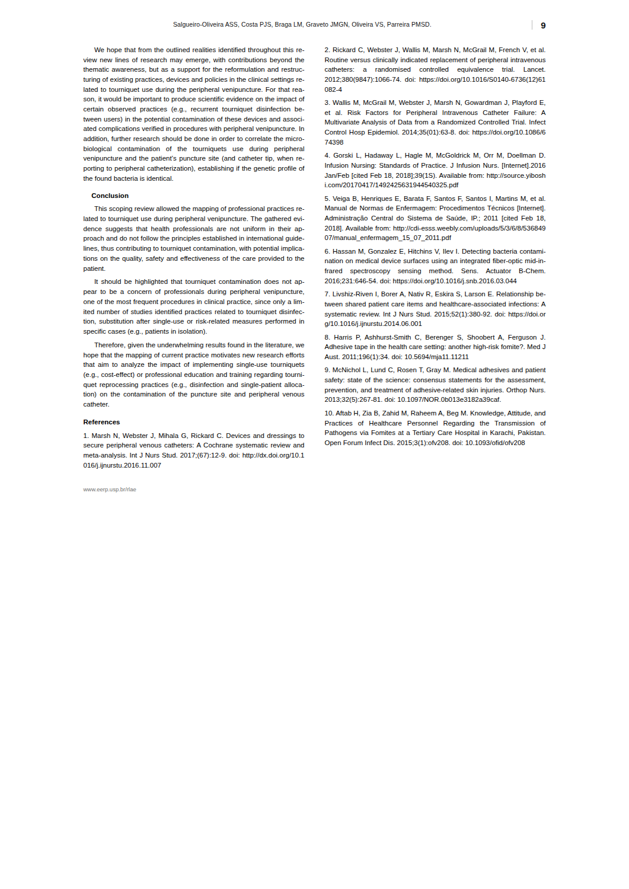Salgueiro-Oliveira ASS, Costa PJS, Braga LM, Graveto JMGN, Oliveira VS, Parreira PMSD.
9
We hope that from the outlined realities identified throughout this review new lines of research may emerge, with contributions beyond the thematic awareness, but as a support for the reformulation and restructuring of existing practices, devices and policies in the clinical settings related to tourniquet use during the peripheral venipuncture. For that reason, it would be important to produce scientific evidence on the impact of certain observed practices (e.g., recurrent tourniquet disinfection between users) in the potential contamination of these devices and associated complications verified in procedures with peripheral venipuncture. In addition, further research should be done in order to correlate the microbiological contamination of the tourniquets use during peripheral venipuncture and the patient’s puncture site (and catheter tip, when reporting to peripheral catheterization), establishing if the genetic profile of the found bacteria is identical.
Conclusion
This scoping review allowed the mapping of professional practices related to tourniquet use during peripheral venipuncture. The gathered evidence suggests that health professionals are not uniform in their approach and do not follow the principles established in international guidelines, thus contributing to tourniquet contamination, with potential implications on the quality, safety and effectiveness of the care provided to the patient.
It should be highlighted that tourniquet contamination does not appear to be a concern of professionals during peripheral venipuncture, one of the most frequent procedures in clinical practice, since only a limited number of studies identified practices related to tourniquet disinfection, substitution after single-use or risk-related measures performed in specific cases (e.g., patients in isolation).
Therefore, given the underwhelming results found in the literature, we hope that the mapping of current practice motivates new research efforts that aim to analyze the impact of implementing single-use tourniquets (e.g., cost-effect) or professional education and training regarding tourniquet reprocessing practices (e.g., disinfection and single-patient allocation) on the contamination of the puncture site and peripheral venous catheter.
References
1. Marsh N, Webster J, Mihala G, Rickard C. Devices and dressings to secure peripheral venous catheters: A Cochrane systematic review and meta-analysis. Int J Nurs Stud. 2017;(67):12-9. doi: http://dx.doi.org/10.1016/j.ijnurstu.2016.11.007
2. Rickard C, Webster J, Wallis M, Marsh N, McGrail M, French V, et al. Routine versus clinically indicated replacement of peripheral intravenous catheters: a randomised controlled equivalence trial. Lancet. 2012;380(9847):1066-74. doi: https://doi.org/10.1016/S0140-6736(12)61082-4
3. Wallis M, McGrail M, Webster J, Marsh N, Gowardman J, Playford E, et al. Risk Factors for Peripheral Intravenous Catheter Failure: A Multivariate Analysis of Data from a Randomized Controlled Trial. Infect Control Hosp Epidemiol. 2014;35(01):63-8. doi: https://doi.org/10.1086/674398
4. Gorski L, Hadaway L, Hagle M, McGoldrick M, Orr M, Doellman D. Infusion Nursing: Standards of Practice. J Infusion Nurs. [Internet].2016 Jan/Feb [cited Feb 18, 2018];39(1S). Available from: http://source.yiboshi.com/20170417/1492425631944540325.pdf
5. Veiga B, Henriques E, Barata F, Santos F, Santos I, Martins M, et al. Manual de Normas de Enfermagem: Procedimentos Técnicos [Internet]. Administração Central do Sistema de Saúde, IP.; 2011 [cited Feb 18, 2018]. Available from: http://cdi-esss.weebly.com/uploads/5/3/6/8/53684907/manual_enfermagem_15_07_2011.pdf
6. Hassan M, Gonzalez E, Hitchins V, Ilev I. Detecting bacteria contamination on medical device surfaces using an integrated fiber-optic mid-infrared spectroscopy sensing method. Sens. Actuator B-Chem. 2016;231:646-54. doi: https://doi.org/10.1016/j.snb.2016.03.044
7. Livshiz-Riven I, Borer A, Nativ R, Eskira S, Larson E. Relationship between shared patient care items and healthcare-associated infections: A systematic review. Int J Nurs Stud. 2015;52(1):380-92. doi: https://doi.org/10.1016/j.ijnurstu.2014.06.001
8. Harris P, Ashhurst-Smith C, Berenger S, Shoobert A, Ferguson J. Adhesive tape in the health care setting: another high-risk fomite?. Med J Aust. 2011;196(1):34. doi: 10.5694/mja11.11211
9. McNichol L, Lund C, Rosen T, Gray M. Medical adhesives and patient safety: state of the science: consensus statements for the assessment, prevention, and treatment of adhesive-related skin injuries. Orthop Nurs. 2013;32(5):267-81. doi: 10.1097/NOR.0b013e3182a39caf.
10. Aftab H, Zia B, Zahid M, Raheem A, Beg M. Knowledge, Attitude, and Practices of Healthcare Personnel Regarding the Transmission of Pathogens via Fomites at a Tertiary Care Hospital in Karachi, Pakistan. Open Forum Infect Dis. 2015;3(1):ofv208. doi: 10.1093/ofid/ofv208
www.eerp.usp.br/rlae